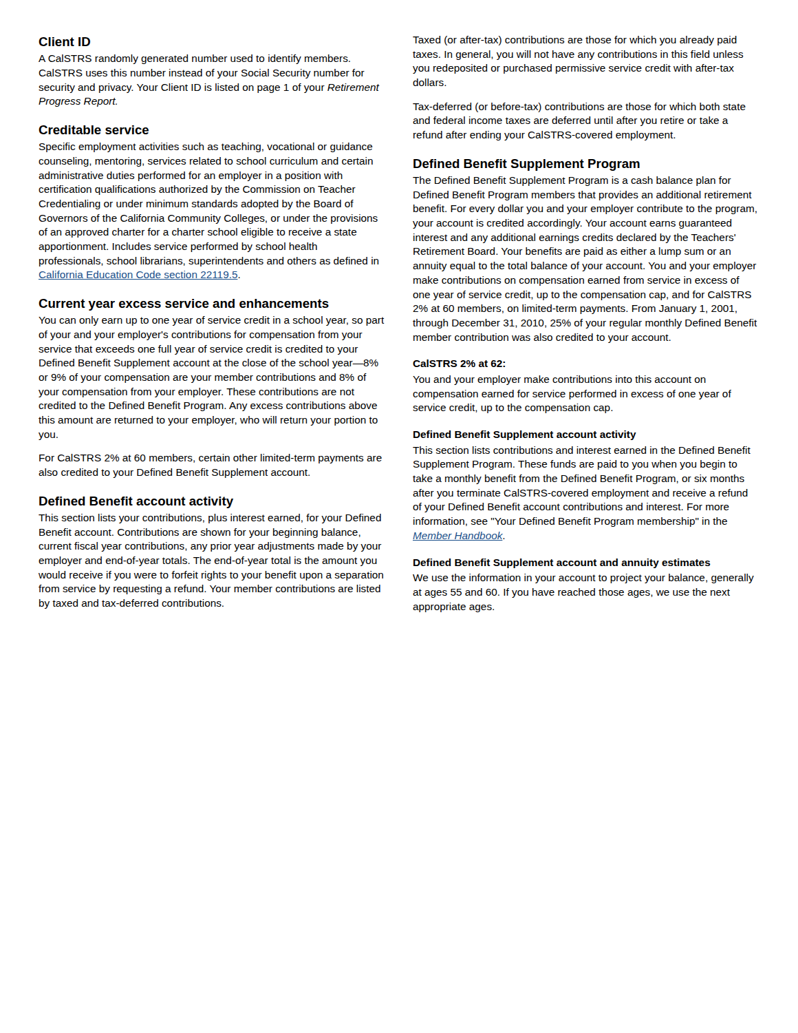Client ID
A CalSTRS randomly generated number used to identify members. CalSTRS uses this number instead of your Social Security number for security and privacy. Your Client ID is listed on page 1 of your Retirement Progress Report.
Creditable service
Specific employment activities such as teaching, vocational or guidance counseling, mentoring, services related to school curriculum and certain administrative duties performed for an employer in a position with certification qualifications authorized by the Commission on Teacher Credentialing or under minimum standards adopted by the Board of Governors of the California Community Colleges, or under the provisions of an approved charter for a charter school eligible to receive a state apportionment. Includes service performed by school health professionals, school librarians, superintendents and others as defined in California Education Code section 22119.5.
Current year excess service and enhancements
You can only earn up to one year of service credit in a school year, so part of your and your employer's contributions for compensation from your service that exceeds one full year of service credit is credited to your Defined Benefit Supplement account at the close of the school year—8% or 9% of your compensation are your member contributions and 8% of your compensation from your employer. These contributions are not credited to the Defined Benefit Program. Any excess contributions above this amount are returned to your employer, who will return your portion to you.
For CalSTRS 2% at 60 members, certain other limited-term payments are also credited to your Defined Benefit Supplement account.
Defined Benefit account activity
This section lists your contributions, plus interest earned, for your Defined Benefit account. Contributions are shown for your beginning balance, current fiscal year contributions, any prior year adjustments made by your employer and end-of-year totals. The end-of-year total is the amount you would receive if you were to forfeit rights to your benefit upon a separation from service by requesting a refund. Your member contributions are listed by taxed and tax-deferred contributions.
Taxed (or after-tax) contributions are those for which you already paid taxes. In general, you will not have any contributions in this field unless you redeposited or purchased permissive service credit with after-tax dollars.
Tax-deferred (or before-tax) contributions are those for which both state and federal income taxes are deferred until after you retire or take a refund after ending your CalSTRS-covered employment.
Defined Benefit Supplement Program
The Defined Benefit Supplement Program is a cash balance plan for Defined Benefit Program members that provides an additional retirement benefit. For every dollar you and your employer contribute to the program, your account is credited accordingly. Your account earns guaranteed interest and any additional earnings credits declared by the Teachers' Retirement Board. Your benefits are paid as either a lump sum or an annuity equal to the total balance of your account. You and your employer make contributions on compensation earned from service in excess of one year of service credit, up to the compensation cap, and for CalSTRS 2% at 60 members, on limited-term payments. From January 1, 2001, through December 31, 2010, 25% of your regular monthly Defined Benefit member contribution was also credited to your account.
CalSTRS 2% at 62:
You and your employer make contributions into this account on compensation earned for service performed in excess of one year of service credit, up to the compensation cap.
Defined Benefit Supplement account activity
This section lists contributions and interest earned in the Defined Benefit Supplement Program. These funds are paid to you when you begin to take a monthly benefit from the Defined Benefit Program, or six months after you terminate CalSTRS-covered employment and receive a refund of your Defined Benefit account contributions and interest. For more information, see "Your Defined Benefit Program membership" in the Member Handbook.
Defined Benefit Supplement account and annuity estimates
We use the information in your account to project your balance, generally at ages 55 and 60. If you have reached those ages, we use the next appropriate ages.